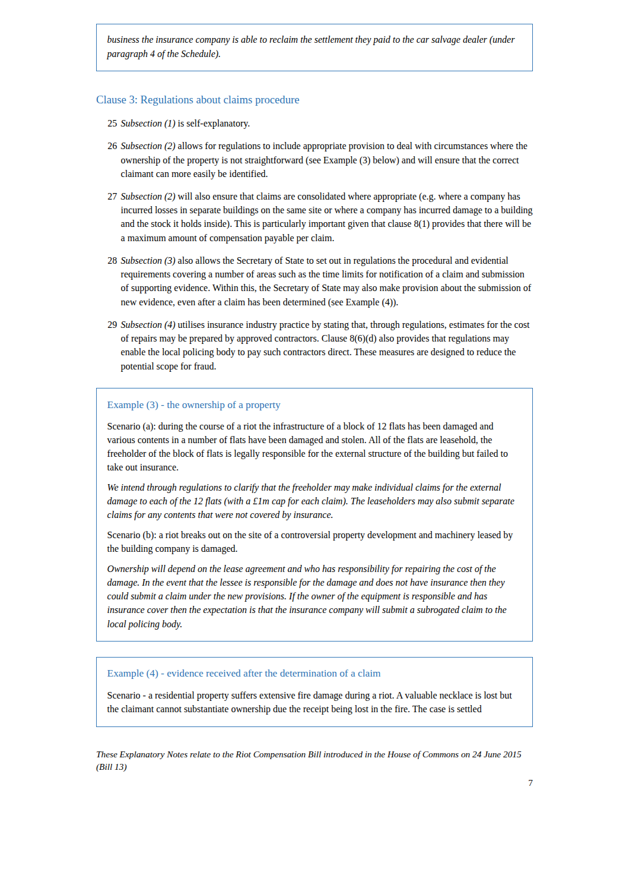business the insurance company is able to reclaim the settlement they paid to the car salvage dealer (under paragraph 4 of the Schedule).
Clause 3: Regulations about claims procedure
25 Subsection (1) is self-explanatory.
26 Subsection (2) allows for regulations to include appropriate provision to deal with circumstances where the ownership of the property is not straightforward (see Example (3) below) and will ensure that the correct claimant can more easily be identified.
27 Subsection (2) will also ensure that claims are consolidated where appropriate (e.g. where a company has incurred losses in separate buildings on the same site or where a company has incurred damage to a building and the stock it holds inside). This is particularly important given that clause 8(1) provides that there will be a maximum amount of compensation payable per claim.
28 Subsection (3) also allows the Secretary of State to set out in regulations the procedural and evidential requirements covering a number of areas such as the time limits for notification of a claim and submission of supporting evidence. Within this, the Secretary of State may also make provision about the submission of new evidence, even after a claim has been determined (see Example (4)).
29 Subsection (4) utilises insurance industry practice by stating that, through regulations, estimates for the cost of repairs may be prepared by approved contractors. Clause 8(6)(d) also provides that regulations may enable the local policing body to pay such contractors direct. These measures are designed to reduce the potential scope for fraud.
Example (3) - the ownership of a property
Scenario (a): during the course of a riot the infrastructure of a block of 12 flats has been damaged and various contents in a number of flats have been damaged and stolen. All of the flats are leasehold, the freeholder of the block of flats is legally responsible for the external structure of the building but failed to take out insurance.
We intend through regulations to clarify that the freeholder may make individual claims for the external damage to each of the 12 flats (with a £1m cap for each claim). The leaseholders may also submit separate claims for any contents that were not covered by insurance.
Scenario (b): a riot breaks out on the site of a controversial property development and machinery leased by the building company is damaged.
Ownership will depend on the lease agreement and who has responsibility for repairing the cost of the damage. In the event that the lessee is responsible for the damage and does not have insurance then they could submit a claim under the new provisions. If the owner of the equipment is responsible and has insurance cover then the expectation is that the insurance company will submit a subrogated claim to the local policing body.
Example (4) - evidence received after the determination of a claim
Scenario - a residential property suffers extensive fire damage during a riot. A valuable necklace is lost but the claimant cannot substantiate ownership due the receipt being lost in the fire. The case is settled
These Explanatory Notes relate to the Riot Compensation Bill introduced in the House of Commons on 24 June 2015 (Bill 13)
7